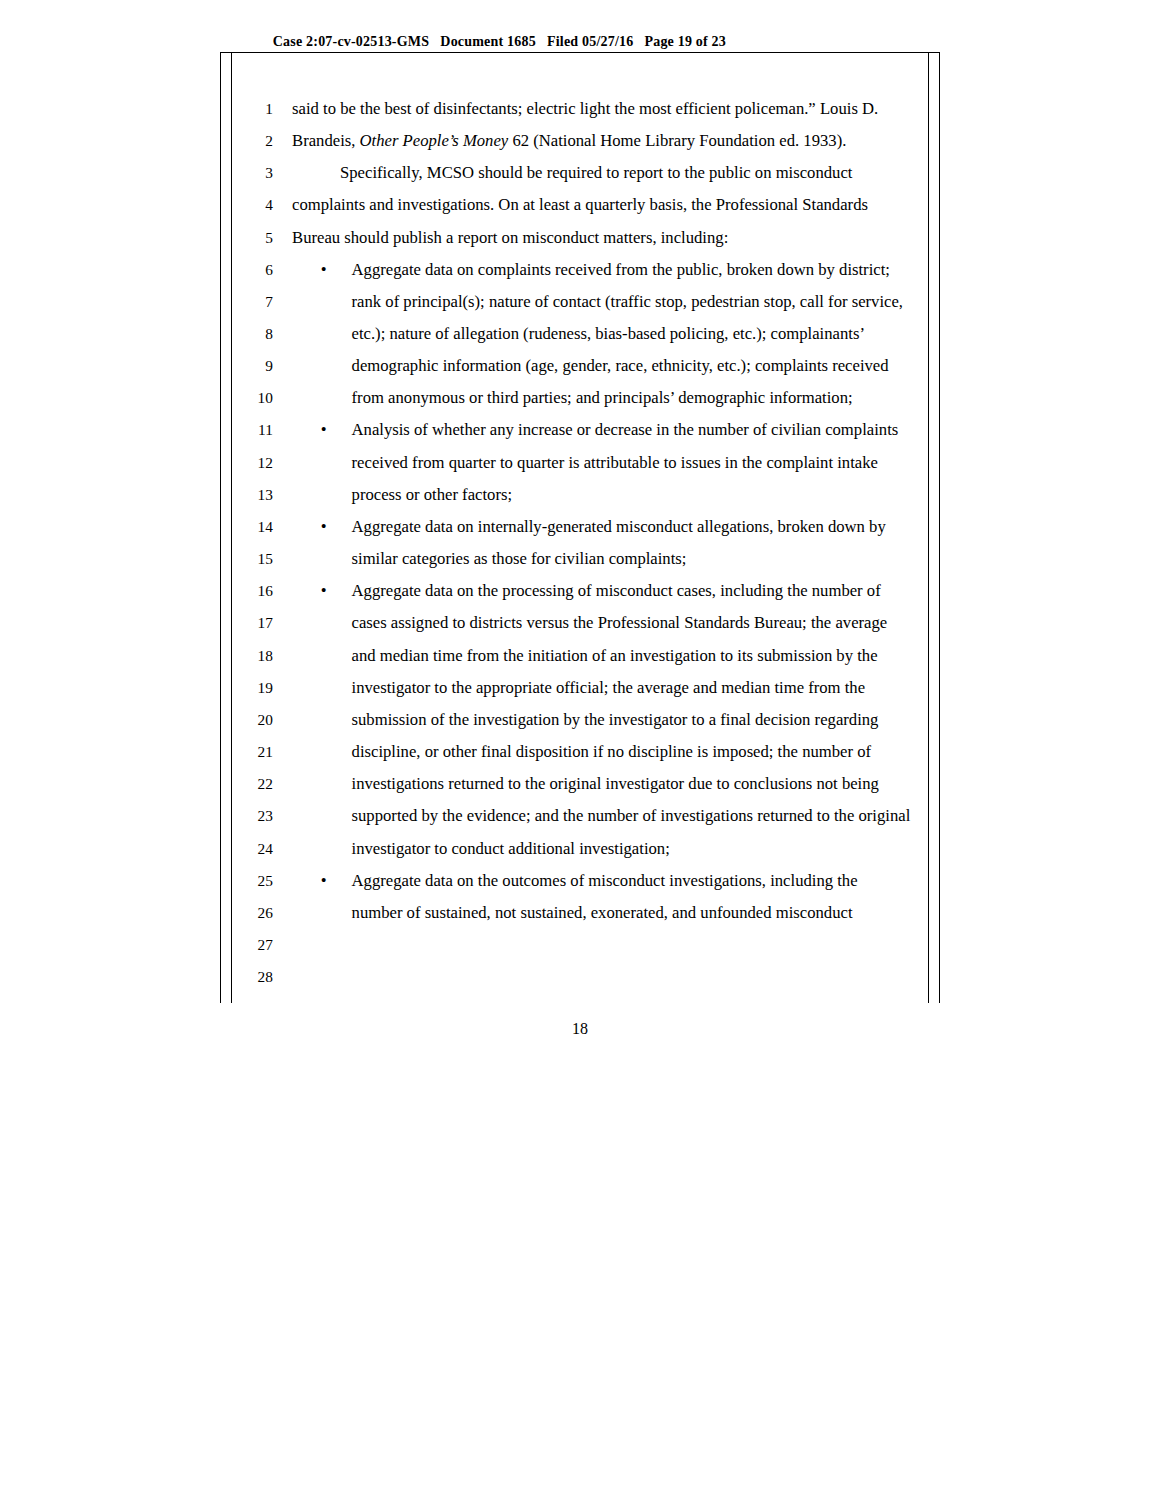Case 2:07-cv-02513-GMS Document 1685 Filed 05/27/16 Page 19 of 23
1
2
3
4
5
6
7
8
9
10
11
12
13
14
15
16
17
18
19
20
21
22
23
24
25
26
27
28
said to be the best of disinfectants; electric light the most efficient policeman.” Louis D.
Brandeis, Other People’s Money 62 (National Home Library Foundation ed. 1933).
Specifically, MCSO should be required to report to the public on misconduct
complaints and investigations. On at least a quarterly basis, the Professional Standards
Bureau should publish a report on misconduct matters, including:
Aggregate data on complaints received from the public, broken down by district; rank of principal(s); nature of contact (traffic stop, pedestrian stop, call for service, etc.); nature of allegation (rudeness, bias-based policing, etc.); complainants’ demographic information (age, gender, race, ethnicity, etc.); complaints received from anonymous or third parties; and principals’ demographic information;
Analysis of whether any increase or decrease in the number of civilian complaints received from quarter to quarter is attributable to issues in the complaint intake process or other factors;
Aggregate data on internally-generated misconduct allegations, broken down by similar categories as those for civilian complaints;
Aggregate data on the processing of misconduct cases, including the number of cases assigned to districts versus the Professional Standards Bureau; the average and median time from the initiation of an investigation to its submission by the investigator to the appropriate official; the average and median time from the submission of the investigation by the investigator to a final decision regarding discipline, or other final disposition if no discipline is imposed; the number of investigations returned to the original investigator due to conclusions not being supported by the evidence; and the number of investigations returned to the original investigator to conduct additional investigation;
Aggregate data on the outcomes of misconduct investigations, including the number of sustained, not sustained, exonerated, and unfounded misconduct
18